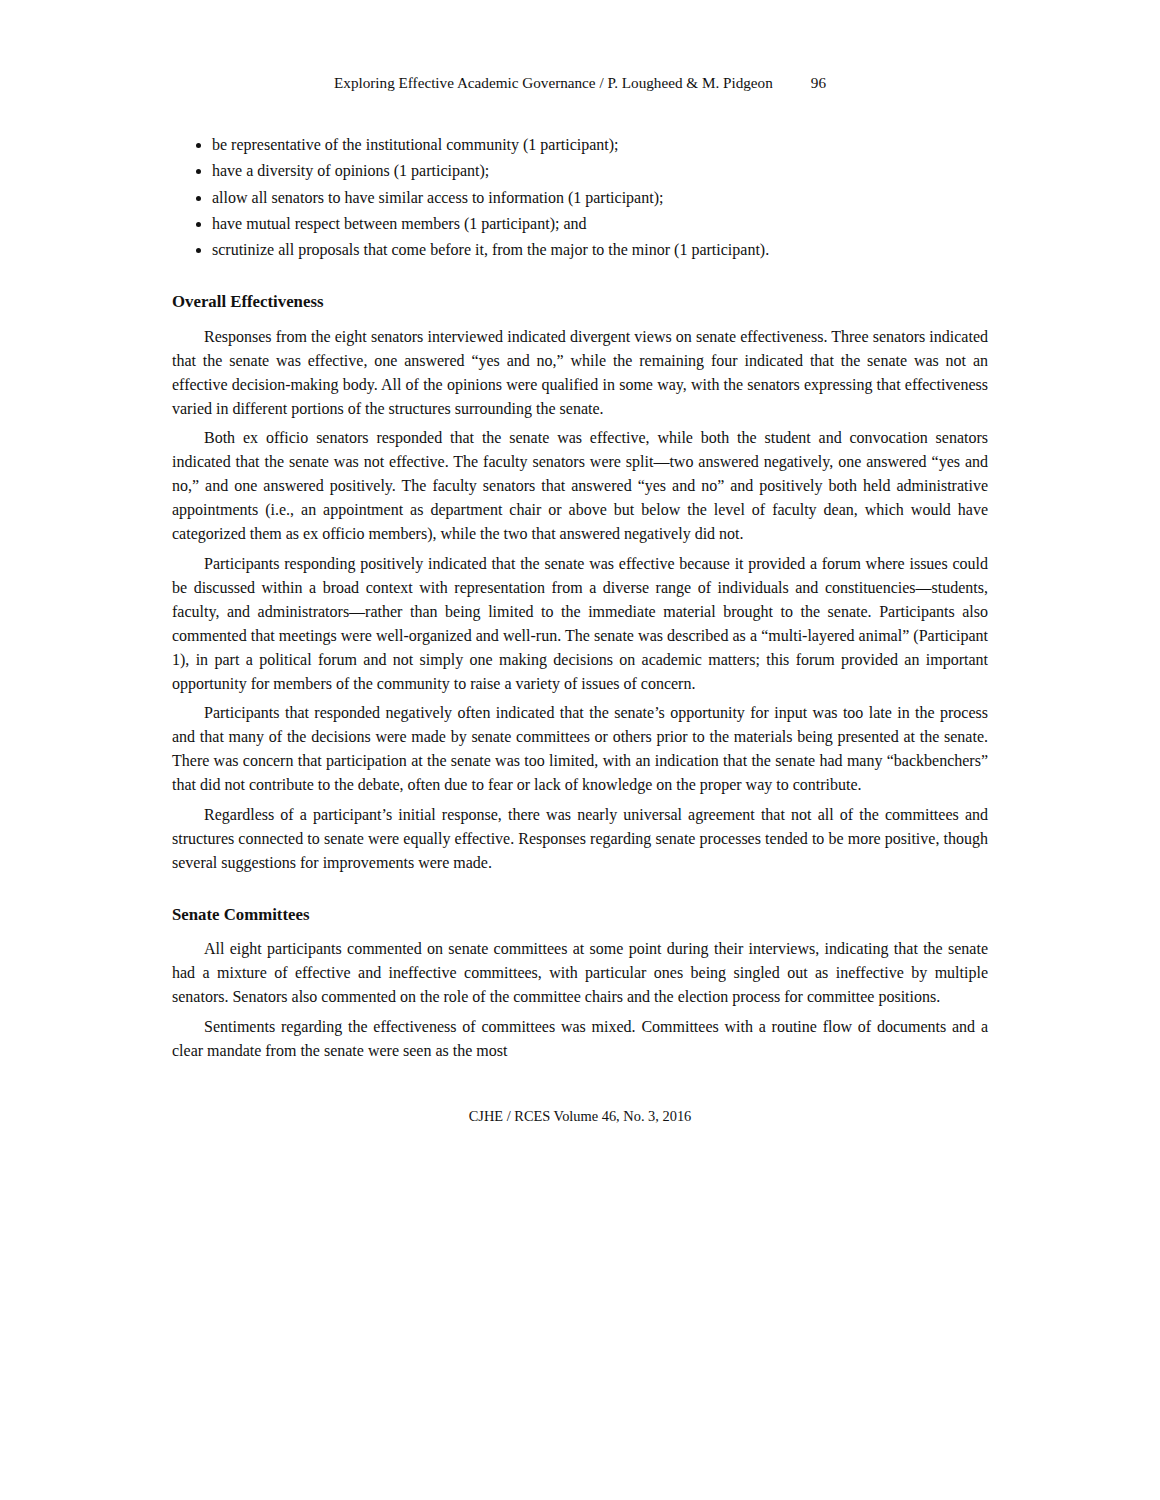Exploring Effective Academic Governance / P. Lougheed & M. Pidgeon 96
be representative of the institutional community (1 participant);
have a diversity of opinions (1 participant);
allow all senators to have similar access to information (1 participant);
have mutual respect between members (1 participant); and
scrutinize all proposals that come before it, from the major to the minor (1 participant).
Overall Effectiveness
Responses from the eight senators interviewed indicated divergent views on senate effectiveness. Three senators indicated that the senate was effective, one answered “yes and no,” while the remaining four indicated that the senate was not an effective decision-making body. All of the opinions were qualified in some way, with the senators expressing that effectiveness varied in different portions of the structures surrounding the senate.
Both ex officio senators responded that the senate was effective, while both the student and convocation senators indicated that the senate was not effective. The faculty senators were split—two answered negatively, one answered “yes and no,” and one answered positively. The faculty senators that answered “yes and no” and positively both held administrative appointments (i.e., an appointment as department chair or above but below the level of faculty dean, which would have categorized them as ex officio members), while the two that answered negatively did not.
Participants responding positively indicated that the senate was effective because it provided a forum where issues could be discussed within a broad context with representation from a diverse range of individuals and constituencies—students, faculty, and administrators—rather than being limited to the immediate material brought to the senate. Participants also commented that meetings were well-organized and well-run. The senate was described as a “multi-layered animal” (Participant 1), in part a political forum and not simply one making decisions on academic matters; this forum provided an important opportunity for members of the community to raise a variety of issues of concern.
Participants that responded negatively often indicated that the senate’s opportunity for input was too late in the process and that many of the decisions were made by senate committees or others prior to the materials being presented at the senate. There was concern that participation at the senate was too limited, with an indication that the senate had many “backbenchers” that did not contribute to the debate, often due to fear or lack of knowledge on the proper way to contribute.
Regardless of a participant’s initial response, there was nearly universal agreement that not all of the committees and structures connected to senate were equally effective. Responses regarding senate processes tended to be more positive, though several suggestions for improvements were made.
Senate Committees
All eight participants commented on senate committees at some point during their interviews, indicating that the senate had a mixture of effective and ineffective committees, with particular ones being singled out as ineffective by multiple senators. Senators also commented on the role of the committee chairs and the election process for committee positions.
Sentiments regarding the effectiveness of committees was mixed. Committees with a routine flow of documents and a clear mandate from the senate were seen as the most
CJHE / RCES Volume 46, No. 3, 2016